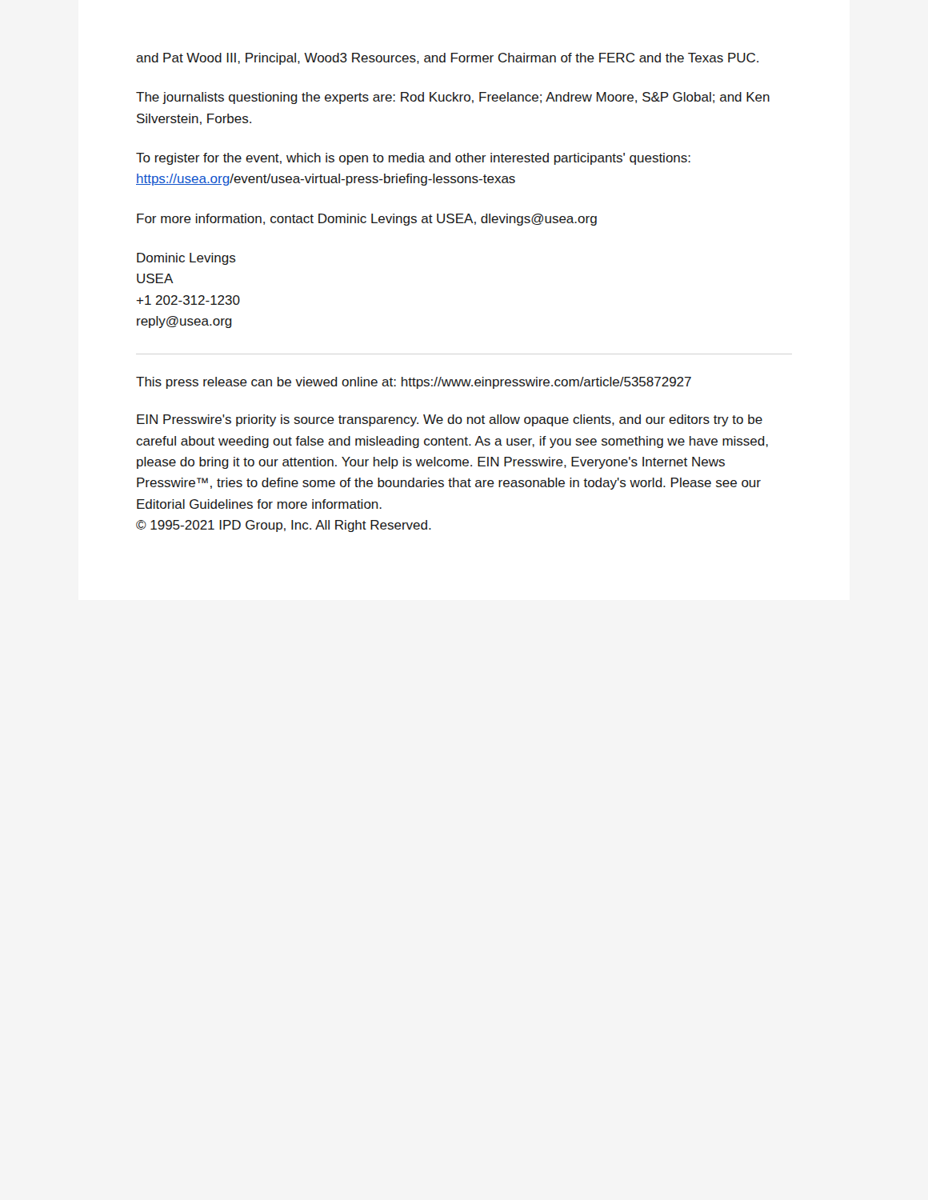and Pat Wood III, Principal, Wood3 Resources, and Former Chairman of the FERC and the Texas PUC.
The journalists questioning the experts are: Rod Kuckro, Freelance; Andrew Moore, S&P Global; and Ken Silverstein, Forbes.
To register for the event, which is open to media and other interested participants' questions:
https://usea.org/event/usea-virtual-press-briefing-lessons-texas
For more information, contact Dominic Levings at USEA, dlevings@usea.org
Dominic Levings
USEA
+1 202-312-1230
reply@usea.org
This press release can be viewed online at: https://www.einpresswire.com/article/535872927
EIN Presswire's priority is source transparency. We do not allow opaque clients, and our editors try to be careful about weeding out false and misleading content. As a user, if you see something we have missed, please do bring it to our attention. Your help is welcome. EIN Presswire, Everyone's Internet News Presswire™, tries to define some of the boundaries that are reasonable in today's world. Please see our Editorial Guidelines for more information.
© 1995-2021 IPD Group, Inc. All Right Reserved.